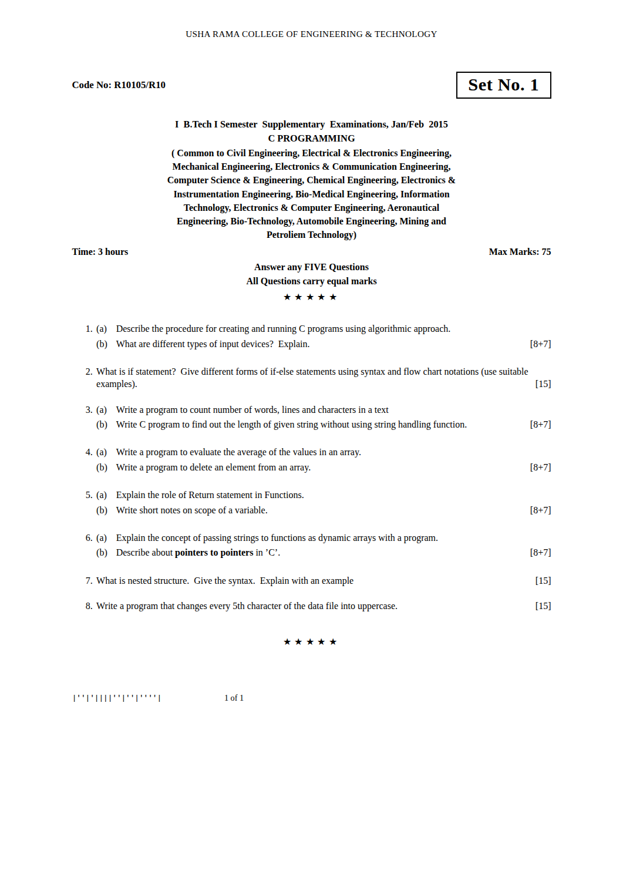USHA RAMA COLLEGE OF ENGINEERING & TECHNOLOGY
Code No: R10105/R10
Set No. 1
I B.Tech I Semester Supplementary Examinations, Jan/Feb 2015
C PROGRAMMING
( Common to Civil Engineering, Electrical & Electronics Engineering,
Mechanical Engineering, Electronics & Communication Engineering,
Computer Science & Engineering, Chemical Engineering, Electronics &
Instrumentation Engineering, Bio-Medical Engineering, Information
Technology, Electronics & Computer Engineering, Aeronautical
Engineering, Bio-Technology, Automobile Engineering, Mining and
Petroliem Technology)
Time: 3 hours Max Marks: 75
Answer any FIVE Questions
All Questions carry equal marks
★★★★★
(a) Describe the procedure for creating and running C programs using algorithmic approach.
(b) What are different types of input devices? Explain. [8+7]
What is if statement? Give different forms of if-else statements using syntax and flow chart notations (use suitable examples). [15]
(a) Write a program to count number of words, lines and characters in a text
(b) Write C program to find out the length of given string without using string handling function. [8+7]
(a) Write a program to evaluate the average of the values in an array.
(b) Write a program to delete an element from an array. [8+7]
(a) Explain the role of Return statement in Functions.
(b) Write short notes on scope of a variable. [8+7]
(a) Explain the concept of passing strings to functions as dynamic arrays with a program.
(b) Describe about pointers to pointers in ’C’. [8+7]
What is nested structure. Give the syntax. Explain with an example [15]
Write a program that changes every 5th character of the data file into uppercase. [15]
★★★★★
|''|'||||''|''|''''| 1 of 1